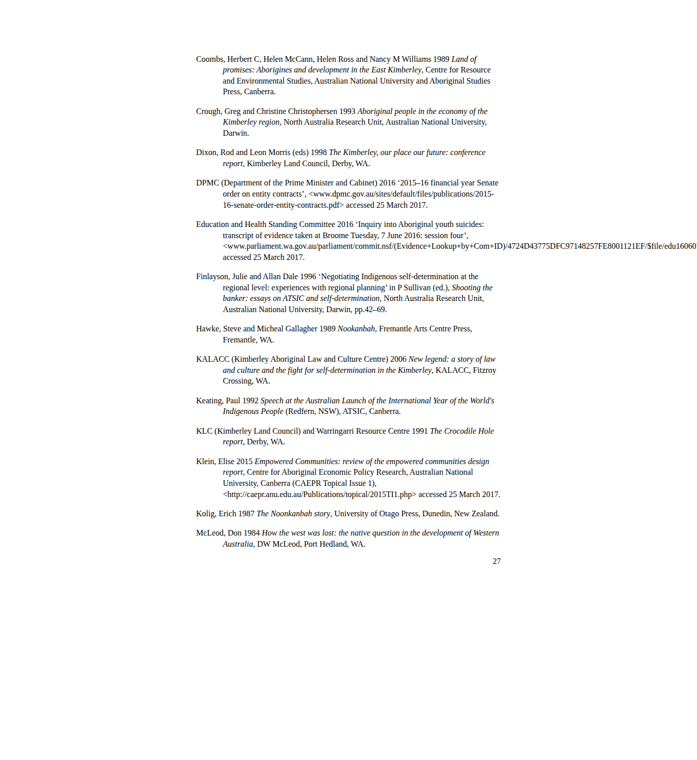Coombs, Herbert C, Helen McCann, Helen Ross and Nancy M Williams 1989 Land of promises: Aborigines and development in the East Kimberley, Centre for Resource and Environmental Studies, Australian National University and Aboriginal Studies Press, Canberra.
Crough, Greg and Christine Christophersen 1993 Aboriginal people in the economy of the Kimberley region, North Australia Research Unit, Australian National University, Darwin.
Dixon, Rod and Leon Morris (eds) 1998 The Kimberley, our place our future: conference report, Kimberley Land Council, Derby, WA.
DPMC (Department of the Prime Minister and Cabinet) 2016 ‘2015–16 financial year Senate order on entity contracts’, <www.dpmc.gov.au/sites/default/files/publications/2015-16-senate-order-entity-contracts.pdf> accessed 25 March 2017.
Education and Health Standing Committee 2016 ‘Inquiry into Aboriginal youth suicides: transcript of evidence taken at Broome Tuesday, 7 June 2016: session four’, <www.parliament.wa.gov.au/parliament/commit.nsf/(Evidence+Lookup+by+Com+ID)/4724D43775DFC97148257FE8001121EF/$file/edu160607.4.pdf> accessed 25 March 2017.
Finlayson, Julie and Allan Dale 1996 ‘Negotiating Indigenous self-determination at the regional level: experiences with regional planning’ in P Sullivan (ed.), Shooting the banker: essays on ATSIC and self-determination, North Australia Research Unit, Australian National University, Darwin, pp.42–69.
Hawke, Steve and Micheal Gallagher 1989 Nookanbah, Fremantle Arts Centre Press, Fremantle, WA.
KALACC (Kimberley Aboriginal Law and Culture Centre) 2006 New legend: a story of law and culture and the fight for self-determination in the Kimberley, KALACC, Fitzroy Crossing, WA.
Keating, Paul 1992 Speech at the Australian Launch of the International Year of the World's Indigenous People (Redfern, NSW), ATSIC, Canberra.
KLC (Kimberley Land Council) and Warringarri Resource Centre 1991 The Crocodile Hole report, Derby, WA.
Klein, Elise 2015 Empowered Communities: review of the empowered communities design report, Centre for Aboriginal Economic Policy Research, Australian National University, Canberra (CAEPR Topical Issue 1), <http://caepr.anu.edu.au/Publications/topical/2015TI1.php> accessed 25 March 2017.
Kolig, Erich 1987 The Noonkanbah story, University of Otago Press, Dunedin, New Zealand.
McLeod, Don 1984 How the west was lost: the native question in the development of Western Australia, DW McLeod, Port Hedland, WA.
27